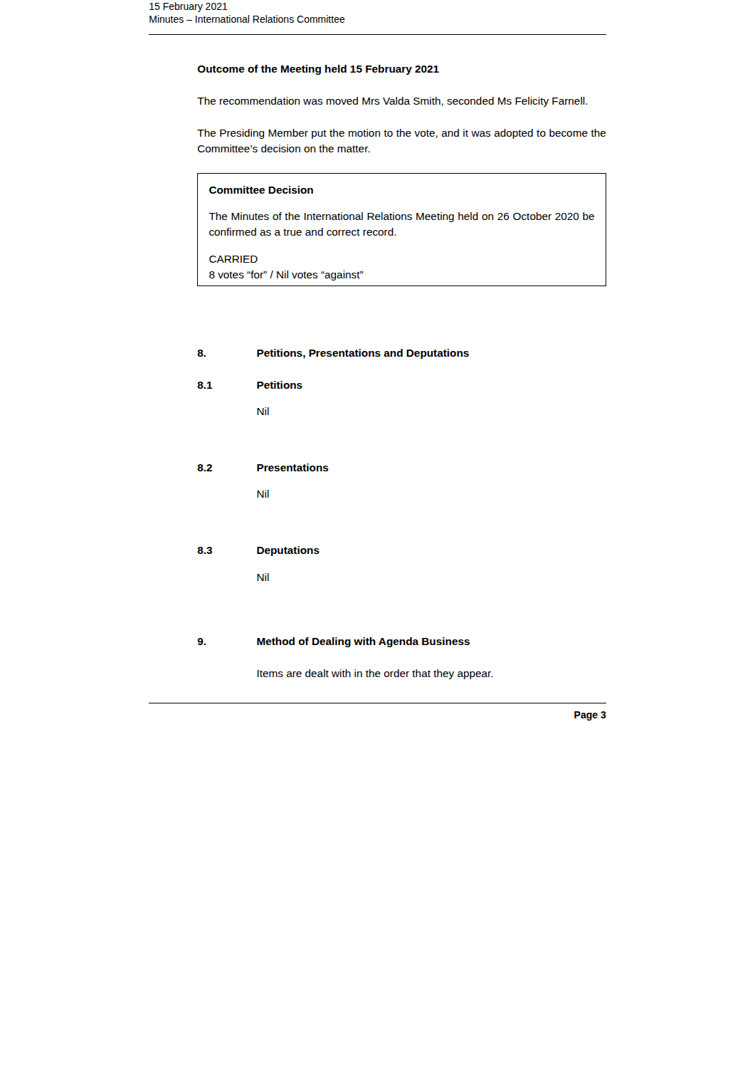15 February 2021
Minutes – International Relations Committee
Outcome of the Meeting held 15 February 2021
The recommendation was moved Mrs Valda Smith, seconded Ms Felicity Farnell.
The Presiding Member put the motion to the vote, and it was adopted to become the Committee’s decision on the matter.
Committee Decision
The Minutes of the International Relations Meeting held on 26 October 2020 be confirmed as a true and correct record.
CARRIED 8 votes “for” / Nil votes “against”
8.
Petitions, Presentations and Deputations
8.1
Petitions
Nil
8.2
Presentations
Nil
8.3
Deputations
Nil
9.
Method of Dealing with Agenda Business
Items are dealt with in the order that they appear.
Page 3